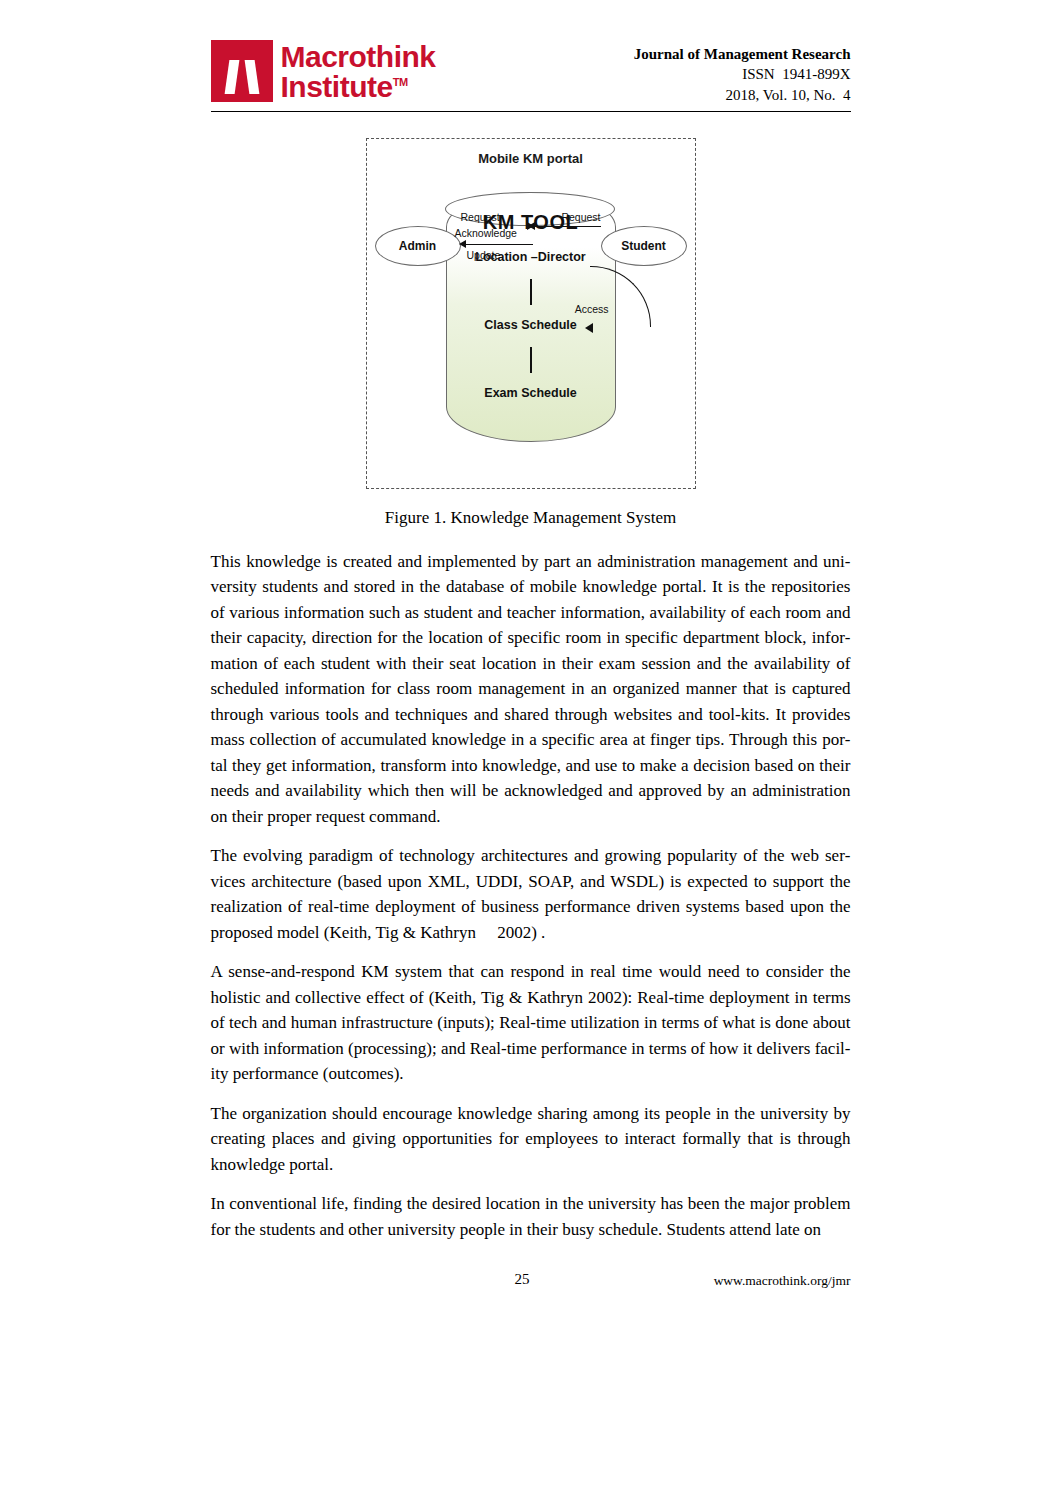Macrothink InstituteTM
Journal of Management Research
ISSN 1941-899X
2018, Vol. 10, No. 4
Mobile KM portal
KM TOOL
Location –Director
Class Schedule
Exam Schedule
Admin
Student
Request Acknowledge Update Request Access
Figure 1. Knowledge Management System
This knowledge is created and implemented by part an administration management and university students and stored in the database of mobile knowledge portal. It is the repositories of various information such as student and teacher information, availability of each room and their capacity, direction for the location of specific room in specific department block, information of each student with their seat location in their exam session and the availability of scheduled information for class room management in an organized manner that is captured through various tools and techniques and shared through websites and tool-kits. It provides mass collection of accumulated knowledge in a specific area at finger tips. Through this portal they get information, transform into knowledge, and use to make a decision based on their needs and availability which then will be acknowledged and approved by an administration on their proper request command.
The evolving paradigm of technology architectures and growing popularity of the web services architecture (based upon XML, UDDI, SOAP, and WSDL) is expected to support the realization of real-time deployment of business performance driven systems based upon the proposed model (Keith, Tig & Kathryn 2002) .
A sense-and-respond KM system that can respond in real time would need to consider the holistic and collective effect of (Keith, Tig & Kathryn 2002): Real-time deployment in terms of tech and human infrastructure (inputs); Real-time utilization in terms of what is done about or with information (processing); and Real-time performance in terms of how it delivers facility performance (outcomes).
The organization should encourage knowledge sharing among its people in the university by creating places and giving opportunities for employees to interact formally that is through knowledge portal.
In conventional life, finding the desired location in the university has been the major problem for the students and other university people in their busy schedule. Students attend late on
25
www.macrothink.org/jmr